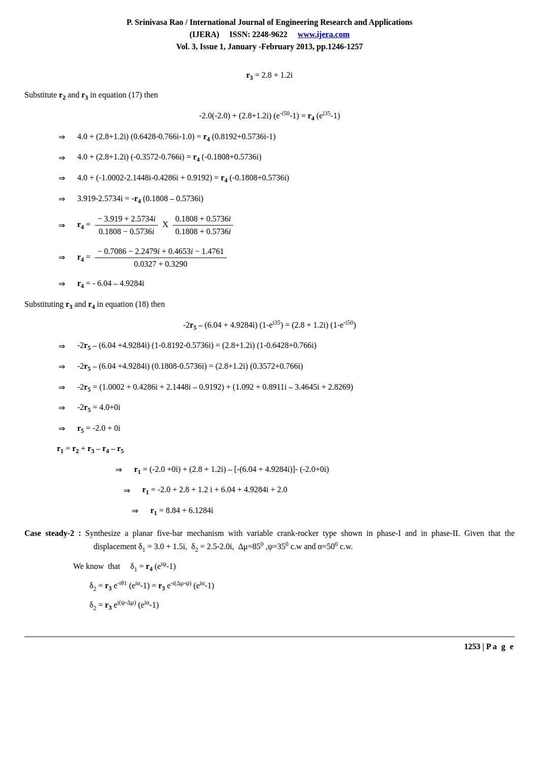P. Srinivasa Rao / International Journal of Engineering Research and Applications (IJERA) ISSN: 2248-9622 www.ijera.com Vol. 3, Issue 1, January -February 2013, pp.1246-1257
r3 = 2.8 + 1.2i
Substitute r2 and r3 in equation (17) then
-2.0(-2.0) + (2.8+1.2i) (e-i50-1) = r4 (ei35-1)
⇒
4.0 + (2.8+1.2i) (0.6428-0.766i-1.0) = r4 (0.8192+0.5736i-1)
⇒
4.0 + (2.8+1.2i) (-0.3572-0.766i) = r4 (-0.1808+0.5736i)
⇒
4.0 + (-1.0002-2.1448i-0.4286i + 0.9192) = r4 (-0.1808+0.5736i)
⇒
3.919-2.5734i = -r4 (0.1808 – 0.5736i)
⇒
r4 = − 3.919 + 2.5734i 0.1808 − 0.5736i X 0.1808 + 0.5736i 0.1808 + 0.5736i
⇒
r4 = − 0.7086 − 2.2479i + 0.4653i − 1.4761 0.0327 + 0.3290
⇒
r4 = - 6.04 – 4.9284i
Substituting r3 and r4 in equation (18) then
-2r5 – (6.04 + 4.9284i) (1-ei35) = (2.8 + 1.2i) (1-e-i50)
⇒
-2r5 – (6.04 +4.9284i) (1-0.8192-0.5736i) = (2.8+1.2i) (1-0.6428+0.766i)
⇒
-2r5 – (6.04 +4.9284i) (0.1808-0.5736i) = (2.8+1.2i) (0.3572+0.766i)
⇒
-2r5 = (1.0002 + 0.4286i + 2.1448i – 0.9192) + (1.092 + 0.8911i – 3.4645i + 2.8269)
⇒
-2r5 = 4.0+0i
⇒
r5 = -2.0 + 0i
r1 = r2 + r3 – r4 – r5
⇒
r1 = (-2.0 +0i) + (2.8 + 1.2i) – [-(6.04 + 4.9284i)]- (-2.0+0i)
⇒
r1 = -2.0 + 2.8 + 1.2 i + 6.04 + 4.9284i + 2.0
⇒
r1 = 8.84 + 6.1284i
Case steady-2 : Synthesize a planar five-bar mechanism with variable crank-rocker type shown in phase-I and in phase-II. Given that the displacement δ1 = 3.0 + 1.5i, δ2 = 2.5-2.0i, Δμ=850 ,ψ=350 c.w and α=500 c.w.
We know that δ1 = r4 (eiψ-1)
δ2 = r3 e-iθ1 (eiα-1) = r3 e-i(Δμ-ψ) (eiα-1)
δ2 = r3 ei(ψ-Δμ) (eiα-1)
1253 | P a g e